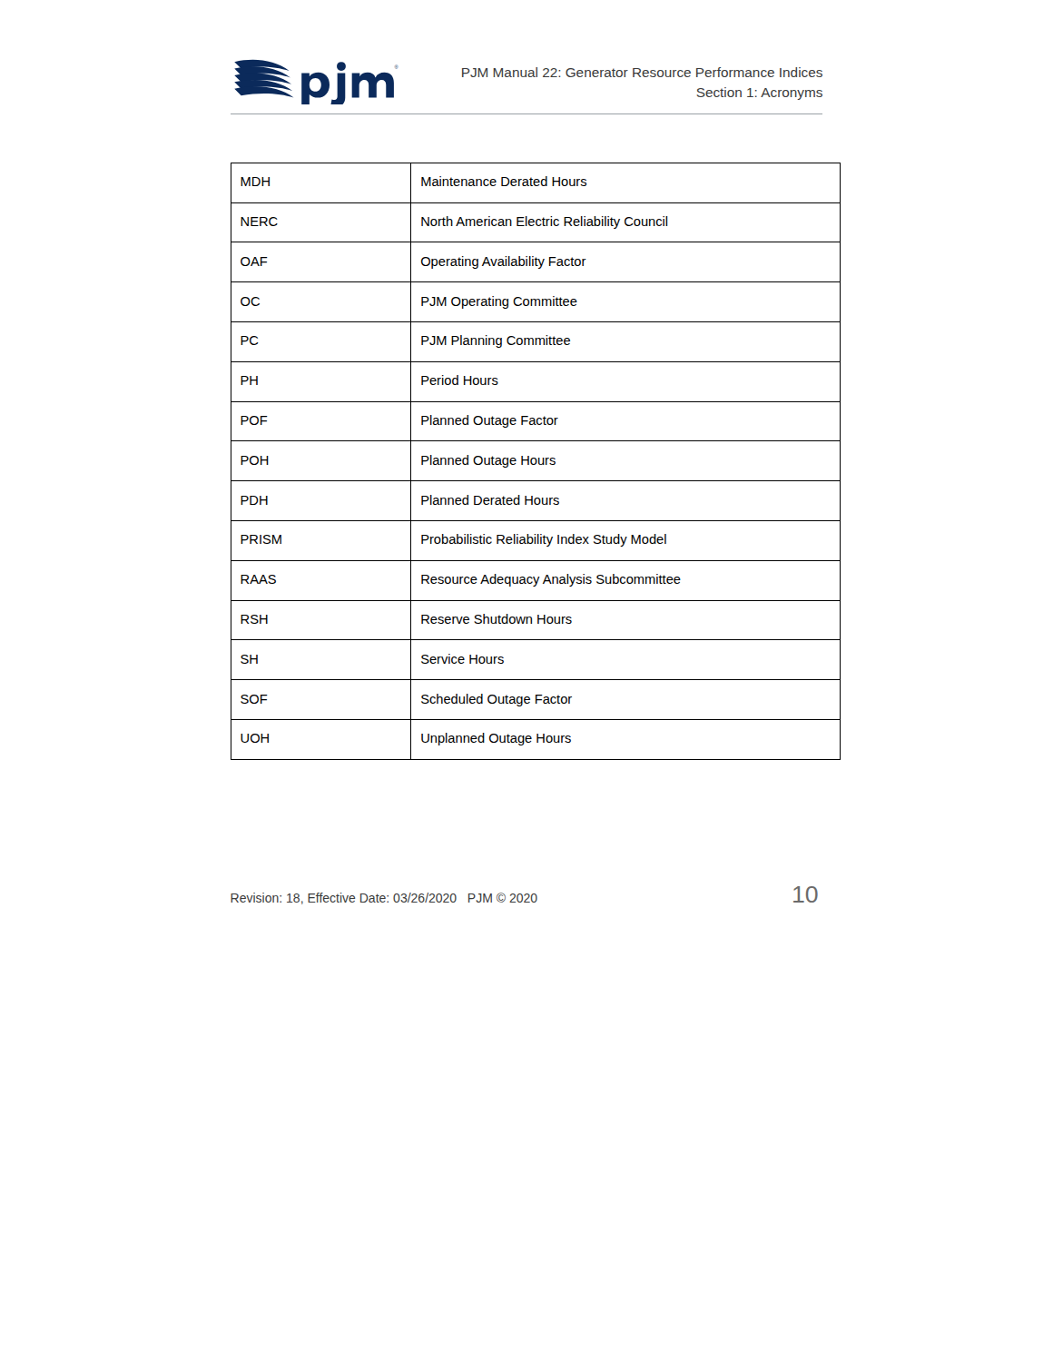®
PJM Manual 22: Generator Resource Performance Indices
Section 1: Acronyms
| MDH | Maintenance Derated Hours |
| NERC | North American Electric Reliability Council |
| OAF | Operating Availability Factor |
| OC | PJM Operating Committee |
| PC | PJM Planning Committee |
| PH | Period Hours |
| POF | Planned Outage Factor |
| POH | Planned Outage Hours |
| PDH | Planned Derated Hours |
| PRISM | Probabilistic Reliability Index Study Model |
| RAAS | Resource Adequacy Analysis Subcommittee |
| RSH | Reserve Shutdown Hours |
| SH | Service Hours |
| SOF | Scheduled Outage Factor |
| UOH | Unplanned Outage Hours |
Revision: 18, Effective Date: 03/26/2020 PJM © 2020
10